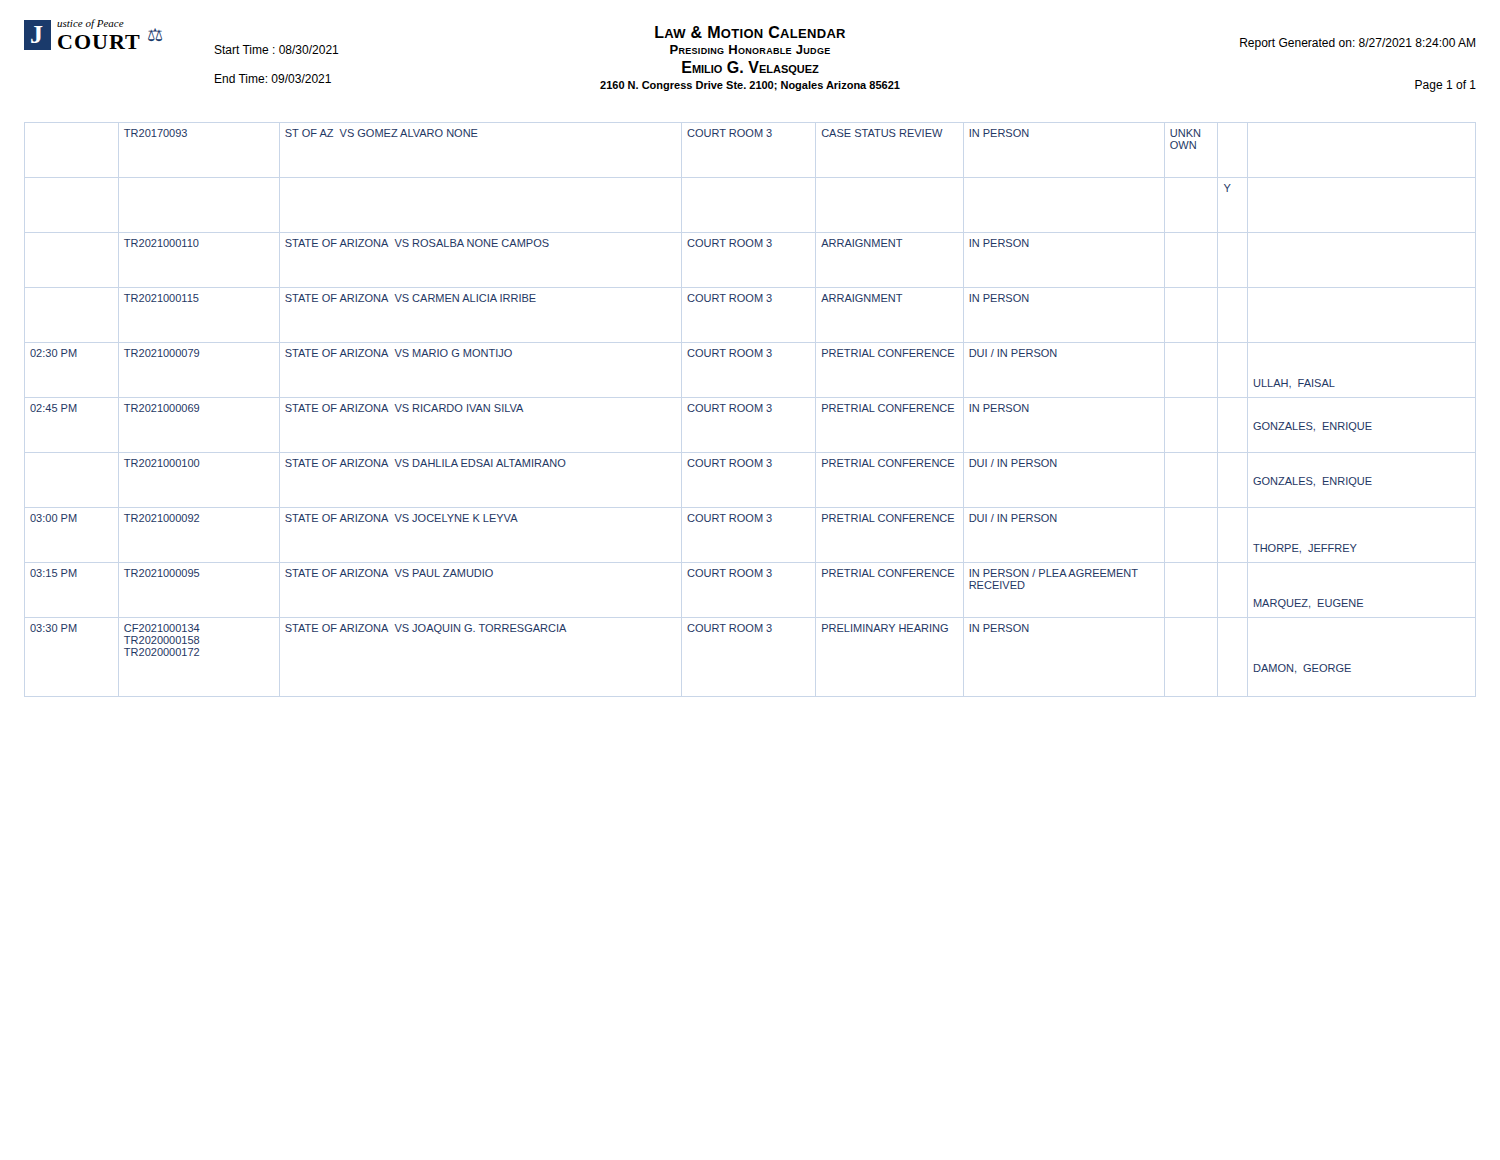J ustice of Peace
COURT ⚖
Start Time : 08/30/2021
End Time: 09/03/2021
LAW & MOTION CALENDAR
Presiding Honorable Judge
Emilio G. Velasquez
2160 N. Congress Drive Ste. 2100; Nogales Arizona 85621
Report Generated on: 8/27/2021 8:24:00 AM
Page 1 of 1
| | TR20170093 | ST OF AZ VS GOMEZ ALVARO NONE | COURT ROOM 3 | CASE STATUS REVIEW | IN PERSON | UNKN OWN | | |
| | | | | | | | Y | |
| | TR2021000110 | STATE OF ARIZONA VS ROSALBA NONE CAMPOS | COURT ROOM 3 | ARRAIGNMENT | IN PERSON | | | |
| | TR2021000115 | STATE OF ARIZONA VS CARMEN ALICIA IRRIBE | COURT ROOM 3 | ARRAIGNMENT | IN PERSON | | | |
| 02:30 PM | TR2021000079 | STATE OF ARIZONA VS MARIO G MONTIJO | COURT ROOM 3 | PRETRIAL CONFERENCE | DUI / IN PERSON | | | ULLAH, FAISAL |
| 02:45 PM | TR2021000069 | STATE OF ARIZONA VS RICARDO IVAN SILVA | COURT ROOM 3 | PRETRIAL CONFERENCE | IN PERSON | | | GONZALES, ENRIQUE |
| | TR2021000100 | STATE OF ARIZONA VS DAHLILA EDSAI ALTAMIRANO | COURT ROOM 3 | PRETRIAL CONFERENCE | DUI / IN PERSON | | | GONZALES, ENRIQUE |
| 03:00 PM | TR2021000092 | STATE OF ARIZONA VS JOCELYNE K LEYVA | COURT ROOM 3 | PRETRIAL CONFERENCE | DUI / IN PERSON | | | THORPE, JEFFREY |
| 03:15 PM | TR2021000095 | STATE OF ARIZONA VS PAUL ZAMUDIO | COURT ROOM 3 | PRETRIAL CONFERENCE | IN PERSON / PLEA AGREEMENT RECEIVED | | | MARQUEZ, EUGENE |
| 03:30 PM | CF2021000134 TR2020000158 TR2020000172 | STATE OF ARIZONA VS JOAQUIN G. TORRESGARCIA | COURT ROOM 3 | PRELIMINARY HEARING | IN PERSON | | | DAMON, GEORGE |